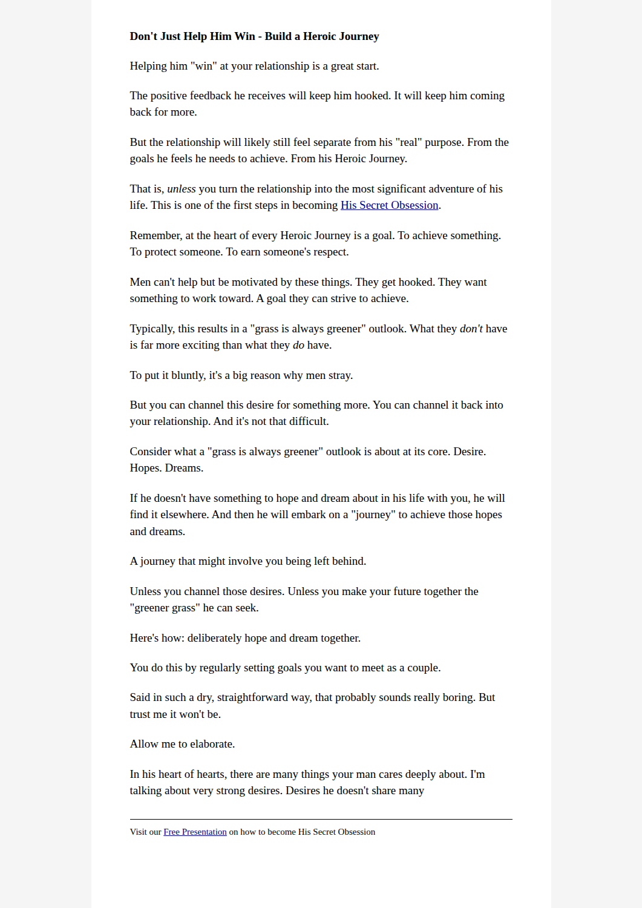Don't Just Help Him Win - Build a Heroic Journey
Helping him "win" at your relationship is a great start.
The positive feedback he receives will keep him hooked. It will keep him coming back for more.
But the relationship will likely still feel separate from his "real" purpose. From the goals he feels he needs to achieve. From his Heroic Journey.
That is, unless you turn the relationship into the most significant adventure of his life. This is one of the first steps in becoming His Secret Obsession.
Remember, at the heart of every Heroic Journey is a goal. To achieve something. To protect someone. To earn someone's respect.
Men can't help but be motivated by these things. They get hooked. They want something to work toward. A goal they can strive to achieve.
Typically, this results in a "grass is always greener" outlook. What they don't have is far more exciting than what they do have.
To put it bluntly, it's a big reason why men stray.
But you can channel this desire for something more. You can channel it back into your relationship. And it's not that difficult.
Consider what a "grass is always greener" outlook is about at its core. Desire. Hopes. Dreams.
If he doesn't have something to hope and dream about in his life with you, he will find it elsewhere. And then he will embark on a "journey" to achieve those hopes and dreams.
A journey that might involve you being left behind.
Unless you channel those desires. Unless you make your future together the "greener grass" he can seek.
Here's how: deliberately hope and dream together.
You do this by regularly setting goals you want to meet as a couple.
Said in such a dry, straightforward way, that probably sounds really boring. But trust me it won't be.
Allow me to elaborate.
In his heart of hearts, there are many things your man cares deeply about. I'm talking about very strong desires. Desires he doesn't share many
Visit our Free Presentation on how to become His Secret Obsession